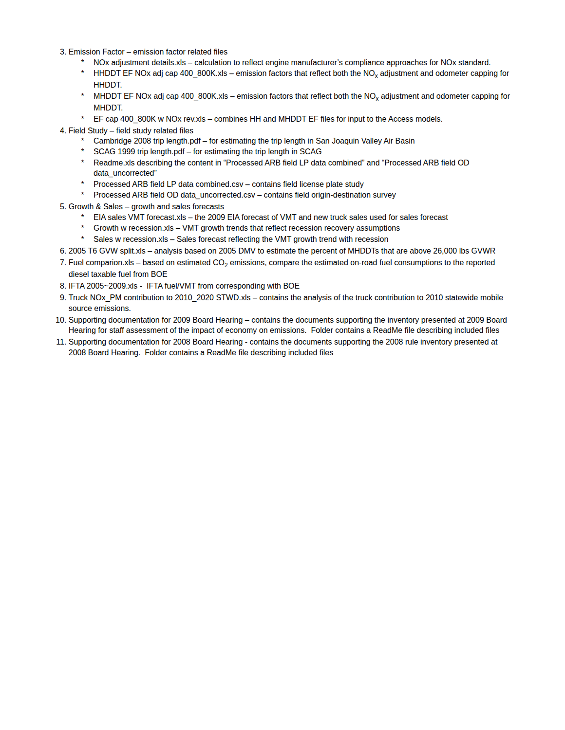Emission Factor – emission factor related files
NOx adjustment details.xls – calculation to reflect engine manufacturer’s compliance approaches for NOx standard.
HHDDT EF NOx adj cap 400_800K.xls – emission factors that reflect both the NOx adjustment and odometer capping for HHDDT.
MHDDT EF NOx adj cap 400_800K.xls – emission factors that reflect both the NOx adjustment and odometer capping for MHDDT.
EF cap 400_800K w NOx rev.xls – combines HH and MHDDT EF files for input to the Access models.
Field Study – field study related files
Cambridge 2008 trip length.pdf – for estimating the trip length in San Joaquin Valley Air Basin
SCAG 1999 trip length.pdf – for estimating the trip length in SCAG
Readme.xls describing the content in “Processed ARB field LP data combined” and “Processed ARB field OD data_uncorrected”
Processed ARB field LP data combined.csv – contains field license plate study
Processed ARB field OD data_uncorrected.csv – contains field origin-destination survey
Growth & Sales – growth and sales forecasts
EIA sales VMT forecast.xls – the 2009 EIA forecast of VMT and new truck sales used for sales forecast
Growth w recession.xls – VMT growth trends that reflect recession recovery assumptions
Sales w recession.xls – Sales forecast reflecting the VMT growth trend with recession
2005 T6 GVW split.xls – analysis based on 2005 DMV to estimate the percent of MHDDTs that are above 26,000 lbs GVWR
Fuel comparion.xls – based on estimated CO2 emissions, compare the estimated on-road fuel consumptions to the reported diesel taxable fuel from BOE
IFTA 2005~2009.xls - IFTA fuel/VMT from corresponding with BOE
Truck NOx_PM contribution to 2010_2020 STWD.xls – contains the analysis of the truck contribution to 2010 statewide mobile source emissions.
Supporting documentation for 2009 Board Hearing – contains the documents supporting the inventory presented at 2009 Board Hearing for staff assessment of the impact of economy on emissions. Folder contains a ReadMe file describing included files
Supporting documentation for 2008 Board Hearing - contains the documents supporting the 2008 rule inventory presented at 2008 Board Hearing. Folder contains a ReadMe file describing included files